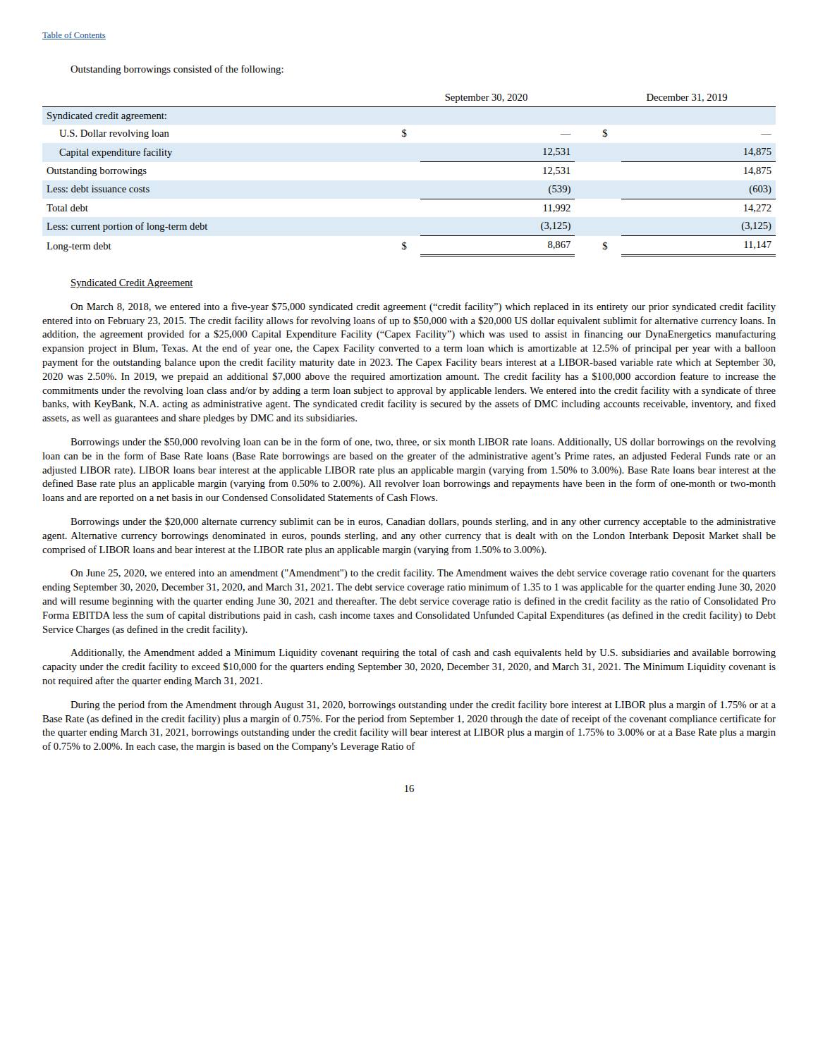Table of Contents
Outstanding borrowings consisted of the following:
| | September 30, 2020 | | December 31, 2019 |
| --- | --- | --- | --- |
| Syndicated credit agreement: | | | | | |
| U.S. Dollar revolving loan | $ | — | | $ | — |
| Capital expenditure facility | | 12,531 | | | 14,875 |
| Outstanding borrowings | | 12,531 | | | 14,875 |
| Less: debt issuance costs | | (539) | | | (603) |
| Total debt | | 11,992 | | | 14,272 |
| Less: current portion of long-term debt | | (3,125) | | | (3,125) |
| Long-term debt | $ | 8,867 | | $ | 11,147 |
Syndicated Credit Agreement
On March 8, 2018, we entered into a five-year $75,000 syndicated credit agreement (“credit facility”) which replaced in its entirety our prior syndicated credit facility entered into on February 23, 2015. The credit facility allows for revolving loans of up to $50,000 with a $20,000 US dollar equivalent sublimit for alternative currency loans. In addition, the agreement provided for a $25,000 Capital Expenditure Facility (“Capex Facility”) which was used to assist in financing our DynaEnergetics manufacturing expansion project in Blum, Texas. At the end of year one, the Capex Facility converted to a term loan which is amortizable at 12.5% of principal per year with a balloon payment for the outstanding balance upon the credit facility maturity date in 2023. The Capex Facility bears interest at a LIBOR-based variable rate which at September 30, 2020 was 2.50%. In 2019, we prepaid an additional $7,000 above the required amortization amount. The credit facility has a $100,000 accordion feature to increase the commitments under the revolving loan class and/or by adding a term loan subject to approval by applicable lenders. We entered into the credit facility with a syndicate of three banks, with KeyBank, N.A. acting as administrative agent. The syndicated credit facility is secured by the assets of DMC including accounts receivable, inventory, and fixed assets, as well as guarantees and share pledges by DMC and its subsidiaries.
Borrowings under the $50,000 revolving loan can be in the form of one, two, three, or six month LIBOR rate loans. Additionally, US dollar borrowings on the revolving loan can be in the form of Base Rate loans (Base Rate borrowings are based on the greater of the administrative agent’s Prime rates, an adjusted Federal Funds rate or an adjusted LIBOR rate). LIBOR loans bear interest at the applicable LIBOR rate plus an applicable margin (varying from 1.50% to 3.00%). Base Rate loans bear interest at the defined Base rate plus an applicable margin (varying from 0.50% to 2.00%). All revolver loan borrowings and repayments have been in the form of one-month or two-month loans and are reported on a net basis in our Condensed Consolidated Statements of Cash Flows.
Borrowings under the $20,000 alternate currency sublimit can be in euros, Canadian dollars, pounds sterling, and in any other currency acceptable to the administrative agent. Alternative currency borrowings denominated in euros, pounds sterling, and any other currency that is dealt with on the London Interbank Deposit Market shall be comprised of LIBOR loans and bear interest at the LIBOR rate plus an applicable margin (varying from 1.50% to 3.00%).
On June 25, 2020, we entered into an amendment ("Amendment") to the credit facility. The Amendment waives the debt service coverage ratio covenant for the quarters ending September 30, 2020, December 31, 2020, and March 31, 2021. The debt service coverage ratio minimum of 1.35 to 1 was applicable for the quarter ending June 30, 2020 and will resume beginning with the quarter ending June 30, 2021 and thereafter. The debt service coverage ratio is defined in the credit facility as the ratio of Consolidated Pro Forma EBITDA less the sum of capital distributions paid in cash, cash income taxes and Consolidated Unfunded Capital Expenditures (as defined in the credit facility) to Debt Service Charges (as defined in the credit facility).
Additionally, the Amendment added a Minimum Liquidity covenant requiring the total of cash and cash equivalents held by U.S. subsidiaries and available borrowing capacity under the credit facility to exceed $10,000 for the quarters ending September 30, 2020, December 31, 2020, and March 31, 2021. The Minimum Liquidity covenant is not required after the quarter ending March 31, 2021.
During the period from the Amendment through August 31, 2020, borrowings outstanding under the credit facility bore interest at LIBOR plus a margin of 1.75% or at a Base Rate (as defined in the credit facility) plus a margin of 0.75%. For the period from September 1, 2020 through the date of receipt of the covenant compliance certificate for the quarter ending March 31, 2021, borrowings outstanding under the credit facility will bear interest at LIBOR plus a margin of 1.75% to 3.00% or at a Base Rate plus a margin of 0.75% to 2.00%. In each case, the margin is based on the Company's Leverage Ratio of
16